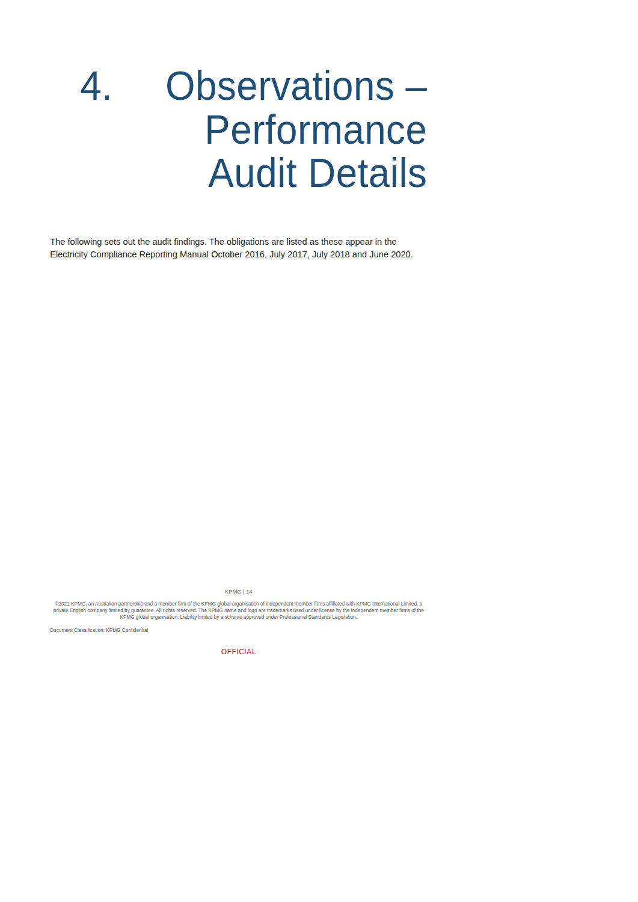4. Observations – PerformanceAudit Details
The following sets out the audit findings. The obligations are listed as these appear in the Electricity Compliance Reporting Manual October 2016, July 2017, July 2018 and June 2020.
KPMG | 14
©2021 KPMG, an Australian partnership and a member firm of the KPMG global organisation of independent member firms affiliated with KPMG International Limited, a private English company limited by guarantee. All rights reserved. The KPMG name and logo are trademarks used under license by the independent member firms of the KPMG global organisation. Liability limited by a scheme approved under Professional Standards Legislation.
Document Classification: KPMG Confidential
OFFICIAL